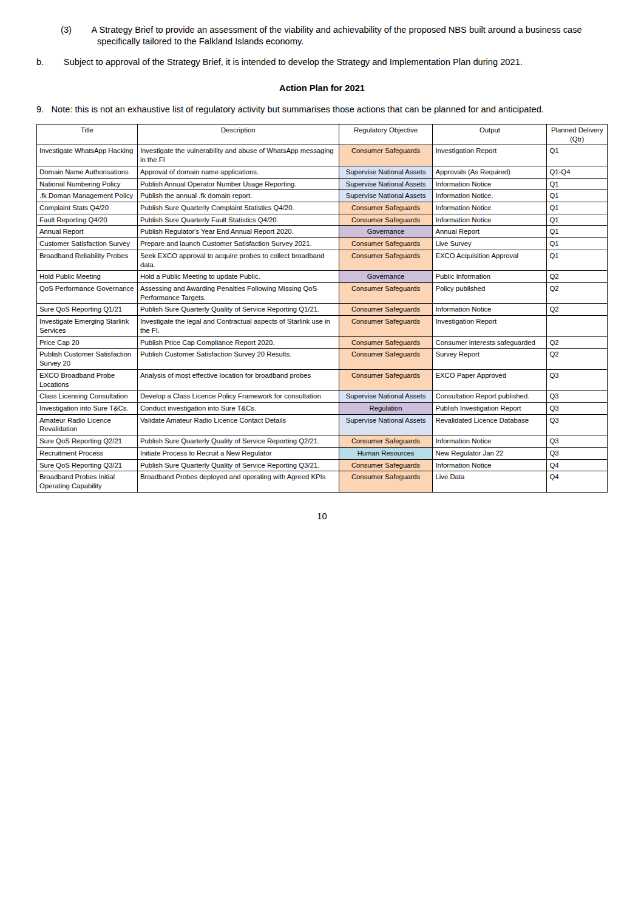(3) A Strategy Brief to provide an assessment of the viability and achievability of the proposed NBS built around a business case specifically tailored to the Falkland Islands economy.
b. Subject to approval of the Strategy Brief, it is intended to develop the Strategy and Implementation Plan during 2021.
Action Plan for 2021
9. Note: this is not an exhaustive list of regulatory activity but summarises those actions that can be planned for and anticipated.
| Title | Description | Regulatory Objective | Output | Planned Delivery (Qtr) |
| --- | --- | --- | --- | --- |
| Investigate WhatsApp Hacking | Investigate the vulnerability and abuse of WhatsApp messaging in the FI | Consumer Safeguards | Investigation Report | Q1 |
| Domain Name Authorisations | Approval of domain name applications. | Supervise National Assets | Approvals (As Required) | Q1-Q4 |
| National Numbering Policy | Publish Annual Operator Number Usage Reporting. | Supervise National Assets | Information Notice | Q1 |
| .fk Doman Management Policy | Publish the annual .fk domain report. | Supervise National Assets | Information Notice. | Q1 |
| Complaint Stats Q4/20 | Publish Sure Quarterly Complaint Statistics Q4/20. | Consumer Safeguards | Information Notice | Q1 |
| Fault Reporting Q4/20 | Publish Sure Quarterly Fault Statistics Q4/20. | Consumer Safeguards | Information Notice | Q1 |
| Annual Report | Publish Regulator's Year End Annual Report 2020. | Governance | Annual Report | Q1 |
| Customer Satisfaction Survey | Prepare and launch Customer Satisfaction Survey 2021. | Consumer Safeguards | Live Survey | Q1 |
| Broadband Reliability Probes | Seek EXCO approval to acquire probes to collect broadband data. | Consumer Safeguards | EXCO Acquisition Approval | Q1 |
| Hold Public Meeting | Hold a Public Meeting to update Public. | Governance | Public Information | Q2 |
| QoS Performance Governance | Assessing and Awarding Penalties Following Missing QoS Performance Targets. | Consumer Safeguards | Policy published | Q2 |
| Sure QoS Reporting Q1/21 | Publish Sure Quarterly Quality of Service Reporting Q1/21. | Consumer Safeguards | Information Notice | Q2 |
| Investigate Emerging Starlink Services | Investigate the legal and Contractual aspects of Starlink use in the FI. | Consumer Safeguards | Investigation Report | |
| Price Cap 20 | Publish Price Cap Compliance Report 2020. | Consumer Safeguards | Consumer interests safeguarded | Q2 |
| Publish Customer Satisfaction Survey 20 | Publish Customer Satisfaction Survey 20 Results. | Consumer Safeguards | Survey Report | Q2 |
| EXCO Broadband Probe Locations | Analysis of most effective location for broadband probes | Consumer Safeguards | EXCO Paper Approved | Q3 |
| Class Licensing Consultation | Develop a Class Licence Policy Framework for consultation | Supervise National Assets | Consultation Report published. | Q3 |
| Investigation into Sure T&Cs. | Conduct investigation into Sure T&Cs. | Regulation | Publish Investigation Report | Q3 |
| Amateur Radio Licence Revalidation | Validate Amateur Radio Licence Contact Details | Supervise National Assets | Revalidated Licence Database | Q3 |
| Sure QoS Reporting Q2/21 | Publish Sure Quarterly Quality of Service Reporting Q2/21. | Consumer Safeguards | Information Notice | Q3 |
| Recruitment Process | Initiate Process to Recruit a New Regulator | Human Resources | New Regulator Jan 22 | Q3 |
| Sure QoS Reporting Q3/21 | Publish Sure Quarterly Quality of Service Reporting Q3/21. | Consumer Safeguards | Information Notice | Q4 |
| Broadband Probes Initial Operating Capability | Broadband Probes deployed and operating with Agreed KPIs | Consumer Safeguards | Live Data | Q4 |
10